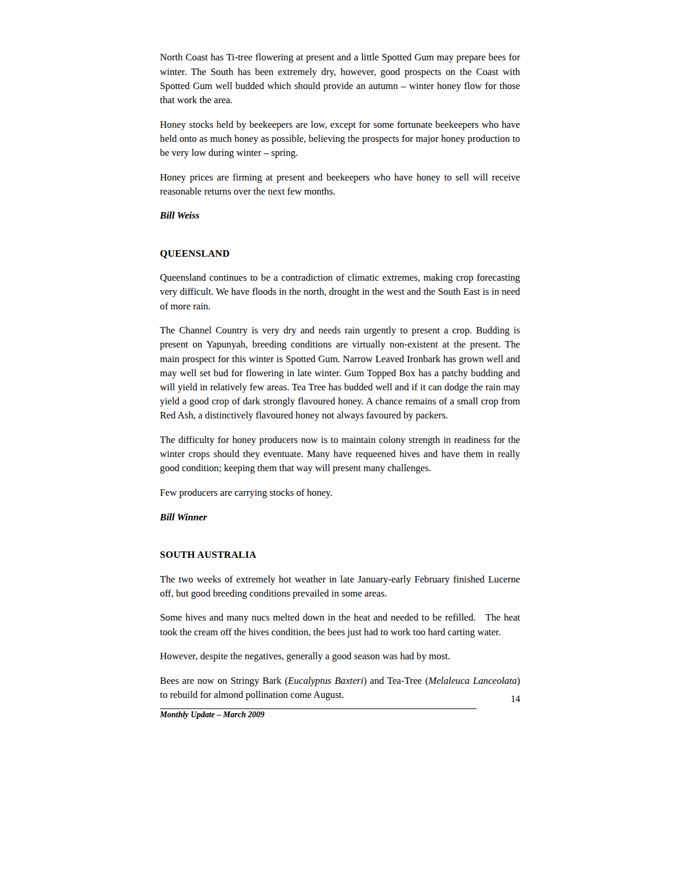North Coast has Ti-tree flowering at present and a little Spotted Gum may prepare bees for winter. The South has been extremely dry, however, good prospects on the Coast with Spotted Gum well budded which should provide an autumn – winter honey flow for those that work the area.
Honey stocks held by beekeepers are low, except for some fortunate beekeepers who have held onto as much honey as possible, believing the prospects for major honey production to be very low during winter – spring.
Honey prices are firming at present and beekeepers who have honey to sell will receive reasonable returns over the next few months.
Bill Weiss
QUEENSLAND
Queensland continues to be a contradiction of climatic extremes, making crop forecasting very difficult. We have floods in the north, drought in the west and the South East is in need of more rain.
The Channel Country is very dry and needs rain urgently to present a crop. Budding is present on Yapunyah, breeding conditions are virtually non-existent at the present. The main prospect for this winter is Spotted Gum. Narrow Leaved Ironbark has grown well and may well set bud for flowering in late winter. Gum Topped Box has a patchy budding and will yield in relatively few areas. Tea Tree has budded well and if it can dodge the rain may yield a good crop of dark strongly flavoured honey. A chance remains of a small crop from Red Ash, a distinctively flavoured honey not always favoured by packers.
The difficulty for honey producers now is to maintain colony strength in readiness for the winter crops should they eventuate. Many have requeened hives and have them in really good condition; keeping them that way will present many challenges.
Few producers are carrying stocks of honey.
Bill Winner
SOUTH AUSTRALIA
The two weeks of extremely hot weather in late January-early February finished Lucerne off, but good breeding conditions prevailed in some areas.
Some hives and many nucs melted down in the heat and needed to be refilled. The heat took the cream off the hives condition, the bees just had to work too hard carting water.
However, despite the negatives, generally a good season was had by most.
Bees are now on Stringy Bark (Eucalyptus Baxteri) and Tea-Tree (Melaleuca Lanceolata) to rebuild for almond pollination come August.
14
Monthly Update – March 2009